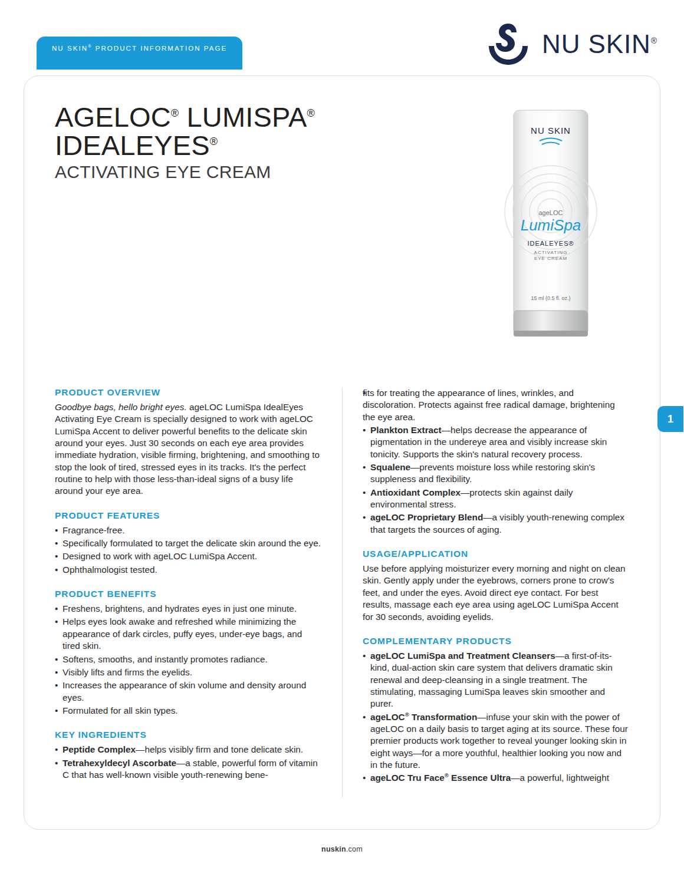Nu Skin® Product Information Page
NU SKIN®
1
ageLOC® LumiSpa® IdealEyes® Activating Eye Cream
NU SKIN ageLOC LumiSpa IDEALEYES® ACTIVATING EYE CREAM 15 ml (0.5 fl. oz.)
Product Overview
Goodbye bags, hello bright eyes. ageLOC LumiSpa IdealEyes Activating Eye Cream is specially designed to work with ageLOC LumiSpa Accent to deliver powerful benefits to the delicate skin around your eyes. Just 30 seconds on each eye area provides immediate hydration, visible firming, brightening, and smoothing to stop the look of tired, stressed eyes in its tracks. It's the perfect routine to help with those less-than-ideal signs of a busy life around your eye area.
Product Features
Fragrance-free.
Specifically formulated to target the delicate skin around the eye.
Designed to work with ageLOC LumiSpa Accent.
Ophthalmologist tested.
Product Benefits
Freshens, brightens, and hydrates eyes in just one minute.
Helps eyes look awake and refreshed while minimizing the appearance of dark circles, puffy eyes, under-eye bags, and tired skin.
Softens, smooths, and instantly promotes radiance.
Visibly lifts and firms the eyelids.
Increases the appearance of skin volume and density around eyes.
Formulated for all skin types.
Key Ingredients
Peptide Complex—helps visibly firm and tone delicate skin.
Tetrahexyldecyl Ascorbate—a stable, powerful form of vitamin C that has well-known visible youth-renewing bene-
fits for treating the appearance of lines, wrinkles, and discoloration. Protects against free radical damage, brightening the eye area.
Plankton Extract—helps decrease the appearance of pigmentation in the undereye area and visibly increase skin tonicity. Supports the skin's natural recovery process.
Squalene—prevents moisture loss while restoring skin's suppleness and flexibility.
Antioxidant Complex—protects skin against daily environmental stress.
ageLOC Proprietary Blend—a visibly youth-renewing complex that targets the sources of aging.
Usage/Application
Use before applying moisturizer every morning and night on clean skin. Gently apply under the eyebrows, corners prone to crow's feet, and under the eyes. Avoid direct eye contact. For best results, massage each eye area using ageLOC LumiSpa Accent for 30 seconds, avoiding eyelids.
Complementary Products
ageLOC LumiSpa and Treatment Cleansers—a first-of-its-kind, dual-action skin care system that delivers dramatic skin renewal and deep-cleansing in a single treatment. The stimulating, massaging LumiSpa leaves skin smoother and purer.
ageLOC® Transformation—infuse your skin with the power of ageLOC on a daily basis to target aging at its source. These four premier products work together to reveal younger looking skin in eight ways—for a more youthful, healthier looking you now and in the future.
ageLOC Tru Face® Essence Ultra—a powerful, lightweight
nuskin.com